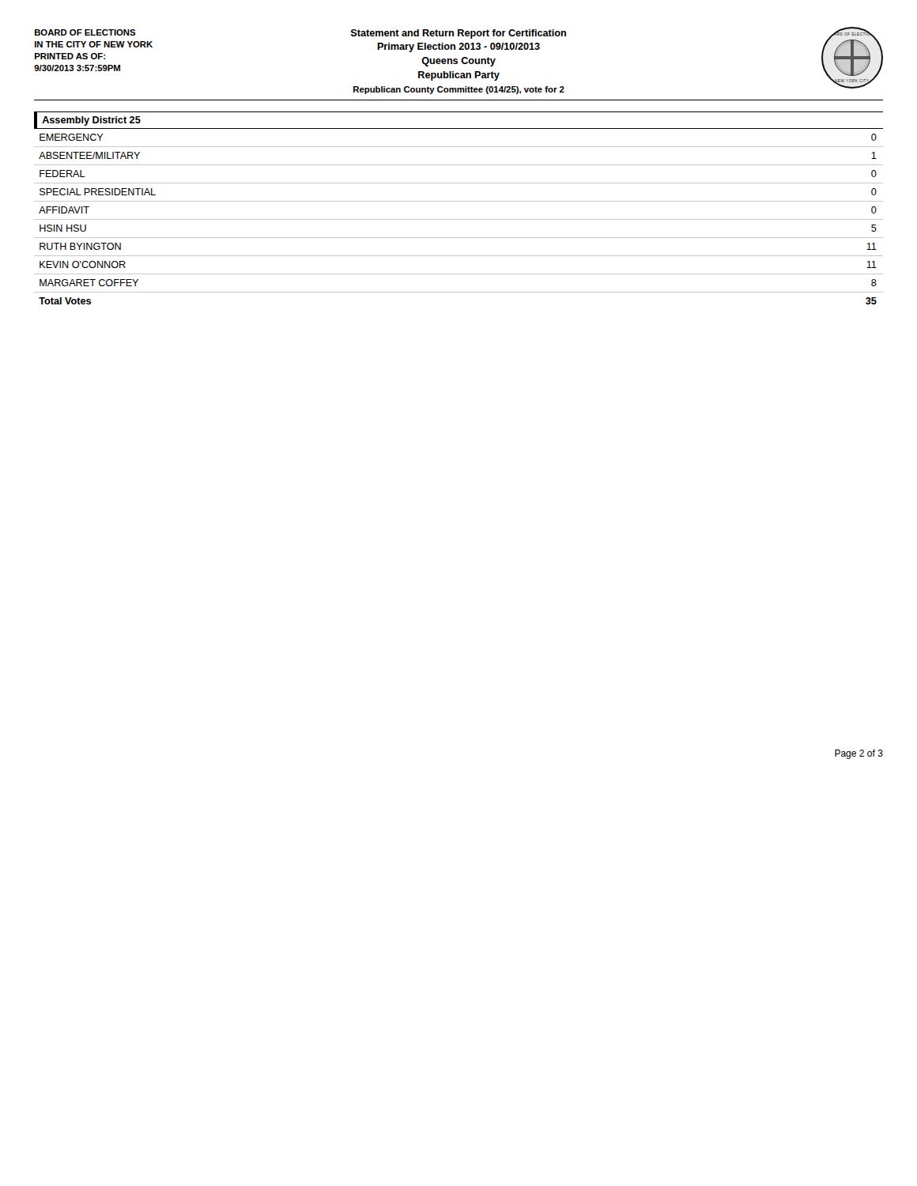BOARD OF ELECTIONS
IN THE CITY OF NEW YORK
PRINTED AS OF:
9/30/2013 3:57:59PM
Statement and Return Report for Certification
Primary Election 2013 - 09/10/2013
Queens County
Republican Party
Republican County Committee (014/25), vote for 2
Assembly District 25
| EMERGENCY | 0 |
| ABSENTEE/MILITARY | 1 |
| FEDERAL | 0 |
| SPECIAL PRESIDENTIAL | 0 |
| AFFIDAVIT | 0 |
| HSIN HSU | 5 |
| RUTH BYINGTON | 11 |
| KEVIN O'CONNOR | 11 |
| MARGARET COFFEY | 8 |
| Total Votes | 35 |
Page 2 of 3